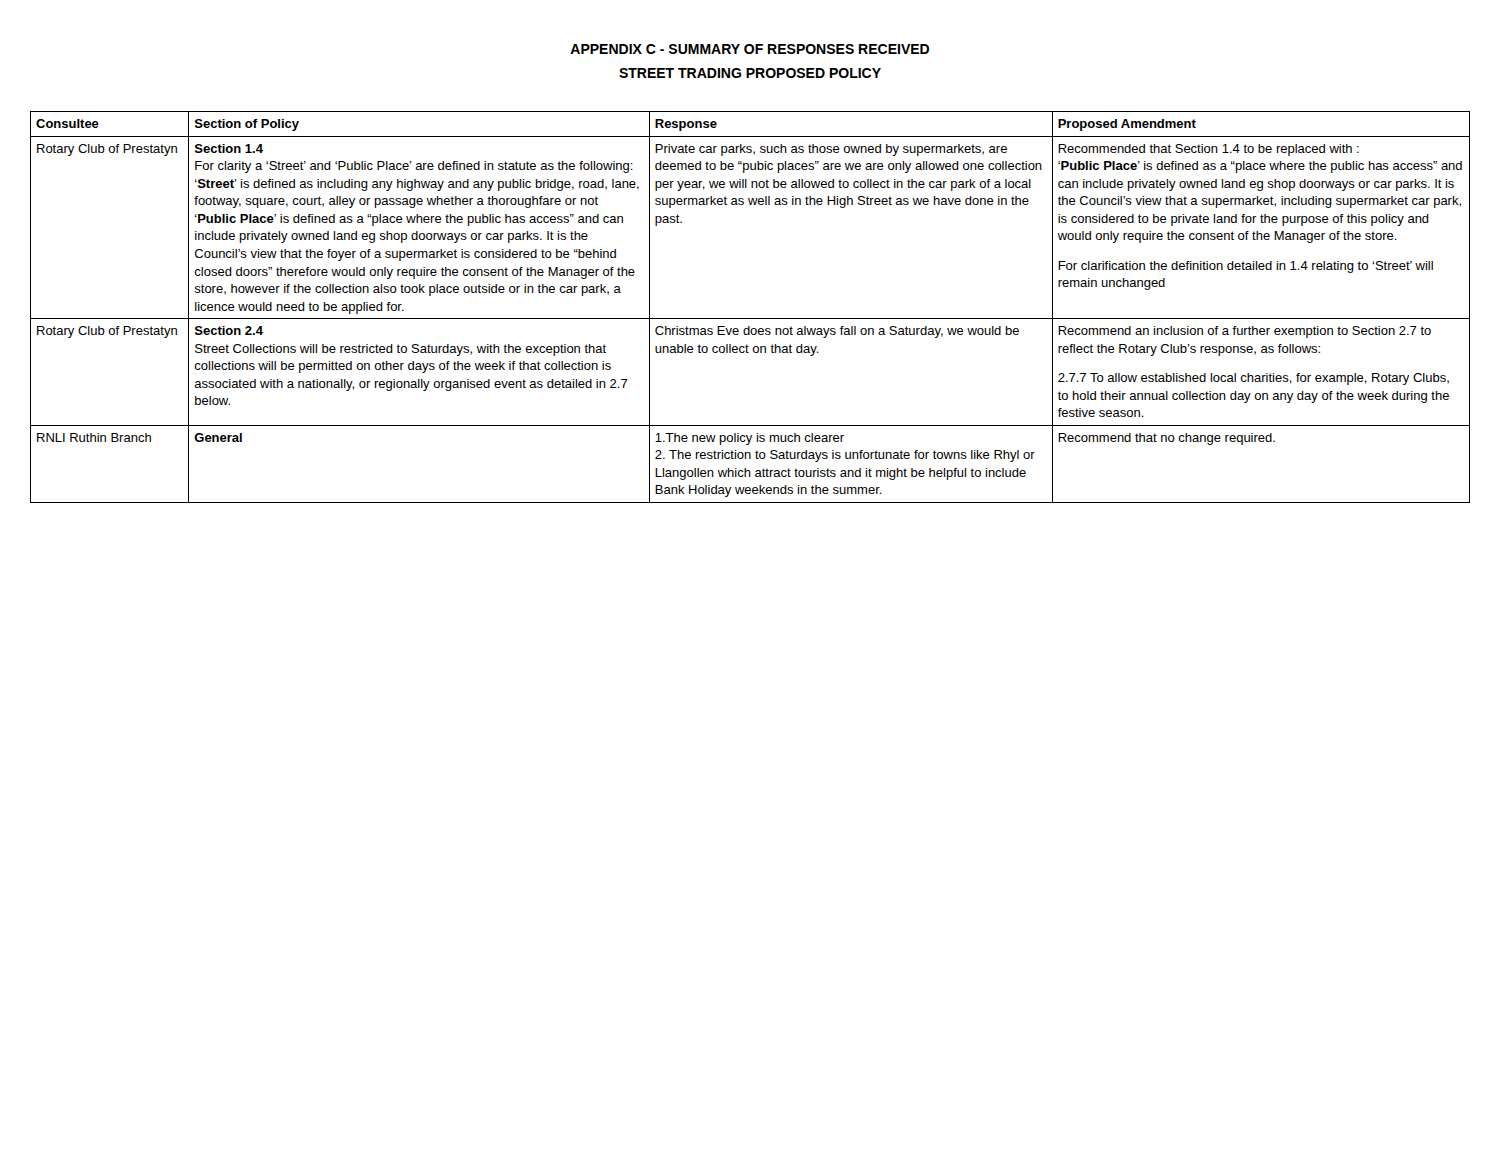APPENDIX C - SUMMARY OF RESPONSES RECEIVED
STREET TRADING PROPOSED POLICY
| Consultee | Section of Policy | Response | Proposed Amendment |
| --- | --- | --- | --- |
| Rotary Club of Prestatyn | Section 1.4 For clarity a ‘Street’ and ‘Public Place’ are defined in statute as the following: ‘ Street ’ is defined as including any highway and any public bridge, road, lane, footway, square, court, alley or passage whether a thoroughfare or not ‘ Public Place ’ is defined as a “place where the public has access” and can include privately owned land eg shop doorways or car parks. It is the Council’s view that the foyer of a supermarket is considered to be “behind closed doors” therefore would only require the consent of the Manager of the store, however if the collection also took place outside or in the car park, a licence would need to be applied for. | Private car parks, such as those owned by supermarkets, are deemed to be “pubic places” are we are only allowed one collection per year, we will not be allowed to collect in the car park of a local supermarket as well as in the High Street as we have done in the past. | Recommended that Section 1.4 to be replaced with : ‘ Public Place ’ is defined as a “place where the public has access” and can include privately owned land eg shop doorways or car parks. It is the Council’s view that a supermarket, including supermarket car park, is considered to be private land for the purpose of this policy and would only require the consent of the Manager of the store. For clarification the definition detailed in 1.4 relating to ‘Street’ will remain unchanged |
| Rotary Club of Prestatyn | Section 2.4 Street Collections will be restricted to Saturdays, with the exception that collections will be permitted on other days of the week if that collection is associated with a nationally, or regionally organised event as detailed in 2.7 below. | Christmas Eve does not always fall on a Saturday, we would be unable to collect on that day. | Recommend an inclusion of a further exemption to Section 2.7 to reflect the Rotary Club’s response, as follows: 2.7.7 To allow established local charities, for example, Rotary Clubs, to hold their annual collection day on any day of the week during the festive season. |
| RNLI Ruthin Branch | General | 1.The new policy is much clearer 2. The restriction to Saturdays is unfortunate for towns like Rhyl or Llangollen which attract tourists and it might be helpful to include Bank Holiday weekends in the summer. | Recommend that no change required. |